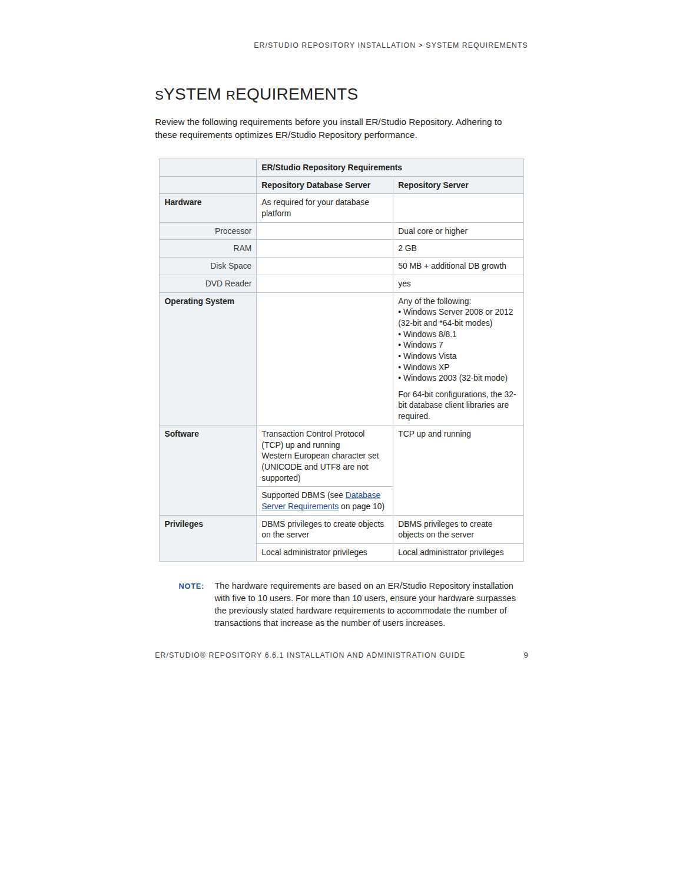ER/Studio Repository Installation > System Requirements
SYSTEM REQUIREMENTS
Review the following requirements before you install ER/Studio Repository. Adhering to these requirements optimizes ER/Studio Repository performance.
| | ER/Studio Repository Requirements |
| | Repository Database Server | Repository Server |
| Hardware | As required for your database platform | |
| Processor | | Dual core or higher |
| RAM | | 2 GB |
| Disk Space | | 50 MB + additional DB growth |
| DVD Reader | | yes |
| Operating System | | Any of the following: • Windows Server 2008 or 2012 (32-bit and *64-bit modes) • Windows 8/8.1 • Windows 7 • Windows Vista • Windows XP • Windows 2003 (32-bit mode) For 64-bit configurations, the 32-bit database client libraries are required. |
| Software | Transaction Control Protocol (TCP) up and running Western European character set (UNICODE and UTF8 are not supported) | TCP up and running |
| Supported DBMS (see Database Server Requirements on page 10) |
| Privileges | DBMS privileges to create objects on the server | DBMS privileges to create objects on the server |
| Local administrator privileges | Local administrator privileges |
NOTE:
The hardware requirements are based on an ER/Studio Repository installation with five to 10 users. For more than 10 users, ensure your hardware surpasses the previously stated hardware requirements to accommodate the number of transactions that increase as the number of users increases.
ER/Studio® Repository 6.6.1 Installation and Administration Guide
9